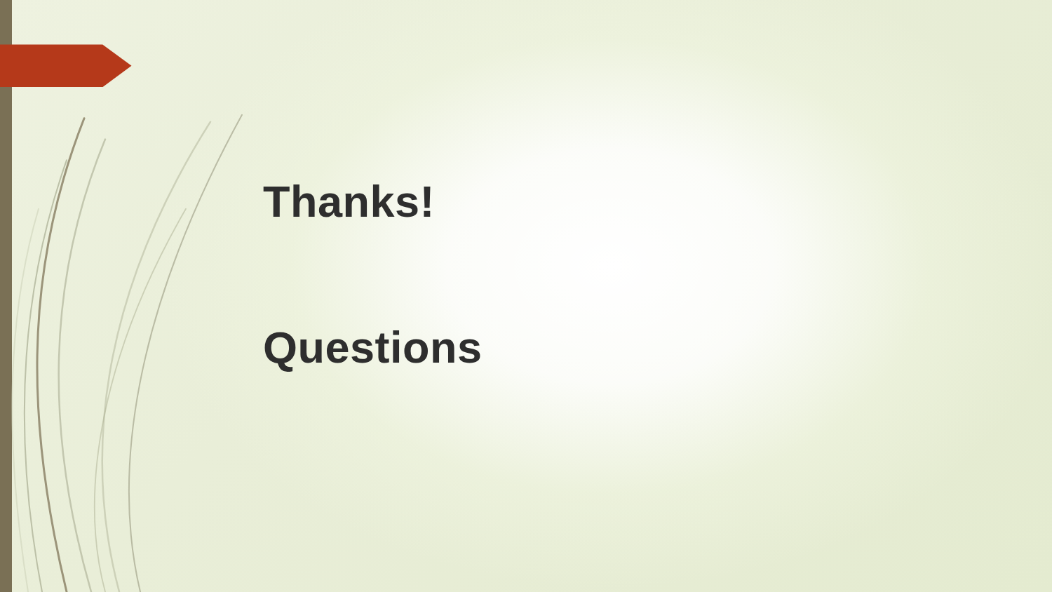Thanks!
Questions